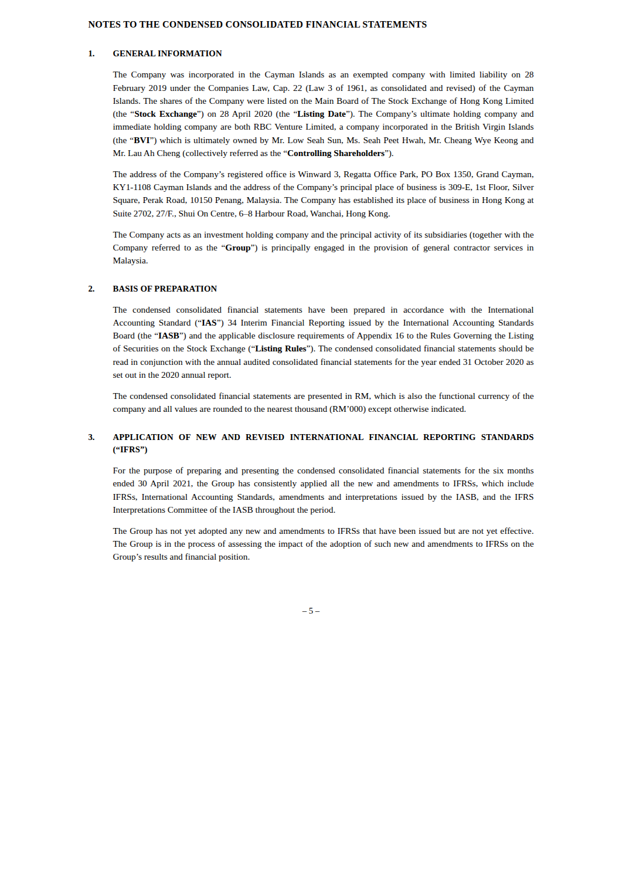Notes to the Condensed Consolidated Financial Statements
1.
General Information
The Company was incorporated in the Cayman Islands as an exempted company with limited liability on 28 February 2019 under the Companies Law, Cap. 22 (Law 3 of 1961, as consolidated and revised) of the Cayman Islands. The shares of the Company were listed on the Main Board of The Stock Exchange of Hong Kong Limited (the “Stock Exchange”) on 28 April 2020 (the “Listing Date”). The Company’s ultimate holding company and immediate holding company are both RBC Venture Limited, a company incorporated in the British Virgin Islands (the “BVI”) which is ultimately owned by Mr. Low Seah Sun, Ms. Seah Peet Hwah, Mr. Cheang Wye Keong and Mr. Lau Ah Cheng (collectively referred as the “Controlling Shareholders”).
The address of the Company’s registered office is Winward 3, Regatta Office Park, PO Box 1350, Grand Cayman, KY1-1108 Cayman Islands and the address of the Company’s principal place of business is 309-E, 1st Floor, Silver Square, Perak Road, 10150 Penang, Malaysia. The Company has established its place of business in Hong Kong at Suite 2702, 27/F., Shui On Centre, 6–8 Harbour Road, Wanchai, Hong Kong.
The Company acts as an investment holding company and the principal activity of its subsidiaries (together with the Company referred to as the “Group”) is principally engaged in the provision of general contractor services in Malaysia.
2.
Basis of Preparation
The condensed consolidated financial statements have been prepared in accordance with the International Accounting Standard (“IAS”) 34 Interim Financial Reporting issued by the International Accounting Standards Board (the “IASB”) and the applicable disclosure requirements of Appendix 16 to the Rules Governing the Listing of Securities on the Stock Exchange (“Listing Rules”). The condensed consolidated financial statements should be read in conjunction with the annual audited consolidated financial statements for the year ended 31 October 2020 as set out in the 2020 annual report.
The condensed consolidated financial statements are presented in RM, which is also the functional currency of the company and all values are rounded to the nearest thousand (RM’000) except otherwise indicated.
3.
Application of New and Revised International Financial Reporting Standards (“IFRS”)
For the purpose of preparing and presenting the condensed consolidated financial statements for the six months ended 30 April 2021, the Group has consistently applied all the new and amendments to IFRSs, which include IFRSs, International Accounting Standards, amendments and interpretations issued by the IASB, and the IFRS Interpretations Committee of the IASB throughout the period.
The Group has not yet adopted any new and amendments to IFRSs that have been issued but are not yet effective. The Group is in the process of assessing the impact of the adoption of such new and amendments to IFRSs on the Group’s results and financial position.
– 5 –